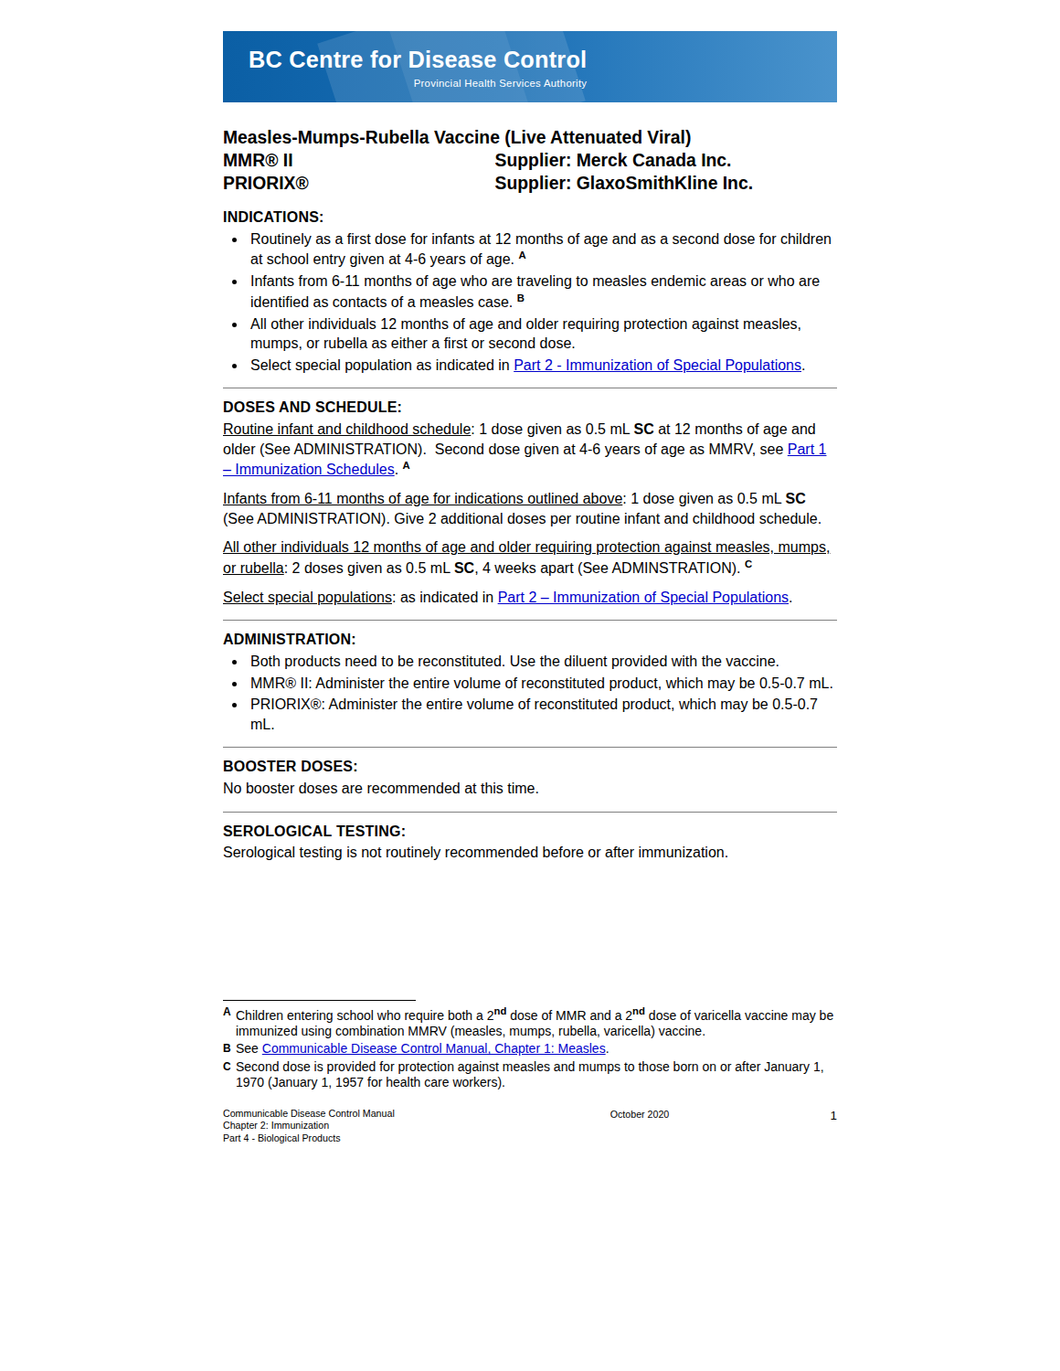BC Centre for Disease Control
Provincial Health Services Authority
Measles-Mumps-Rubella Vaccine (Live Attenuated Viral)
MMR® II Supplier: Merck Canada Inc.
PRIORIX®Supplier: GlaxoSmithKline Inc.
INDICATIONS:
Routinely as a first dose for infants at 12 months of age and as a second dose for children at school entry given at 4-6 years of age. A
Infants from 6-11 months of age who are traveling to measles endemic areas or who are identified as contacts of a measles case. B
All other individuals 12 months of age and older requiring protection against measles, mumps, or rubella as either a first or second dose.
Select special population as indicated in Part 2 - Immunization of Special Populations.
DOSES AND SCHEDULE:
Routine infant and childhood schedule: 1 dose given as 0.5 mL SC at 12 months of age and older (See ADMINISTRATION). Second dose given at 4-6 years of age as MMRV, see Part 1 – Immunization Schedules. A
Infants from 6-11 months of age for indications outlined above: 1 dose given as 0.5 mL SC (See ADMINISTRATION). Give 2 additional doses per routine infant and childhood schedule.
All other individuals 12 months of age and older requiring protection against measles, mumps, or rubella: 2 doses given as 0.5 mL SC, 4 weeks apart (See ADMINSTRATION). C
Select special populations: as indicated in Part 2 – Immunization of Special Populations.
ADMINISTRATION:
Both products need to be reconstituted. Use the diluent provided with the vaccine.
MMR® II: Administer the entire volume of reconstituted product, which may be 0.5-0.7 mL.
PRIORIX®: Administer the entire volume of reconstituted product, which may be 0.5-0.7 mL.
BOOSTER DOSES:
No booster doses are recommended at this time.
SEROLOGICAL TESTING:
Serological testing is not routinely recommended before or after immunization.
A
Children entering school who require both a 2nd dose of MMR and a 2nd dose of varicella vaccine may be immunized using combination MMRV (measles, mumps, rubella, varicella) vaccine.
B
See Communicable Disease Control Manual, Chapter 1: Measles.
C
Second dose is provided for protection against measles and mumps to those born on or after January 1, 1970 (January 1, 1957 for health care workers).
Communicable Disease Control Manual
Chapter 2: Immunization
Part 4 - Biological Products
October 2020
1